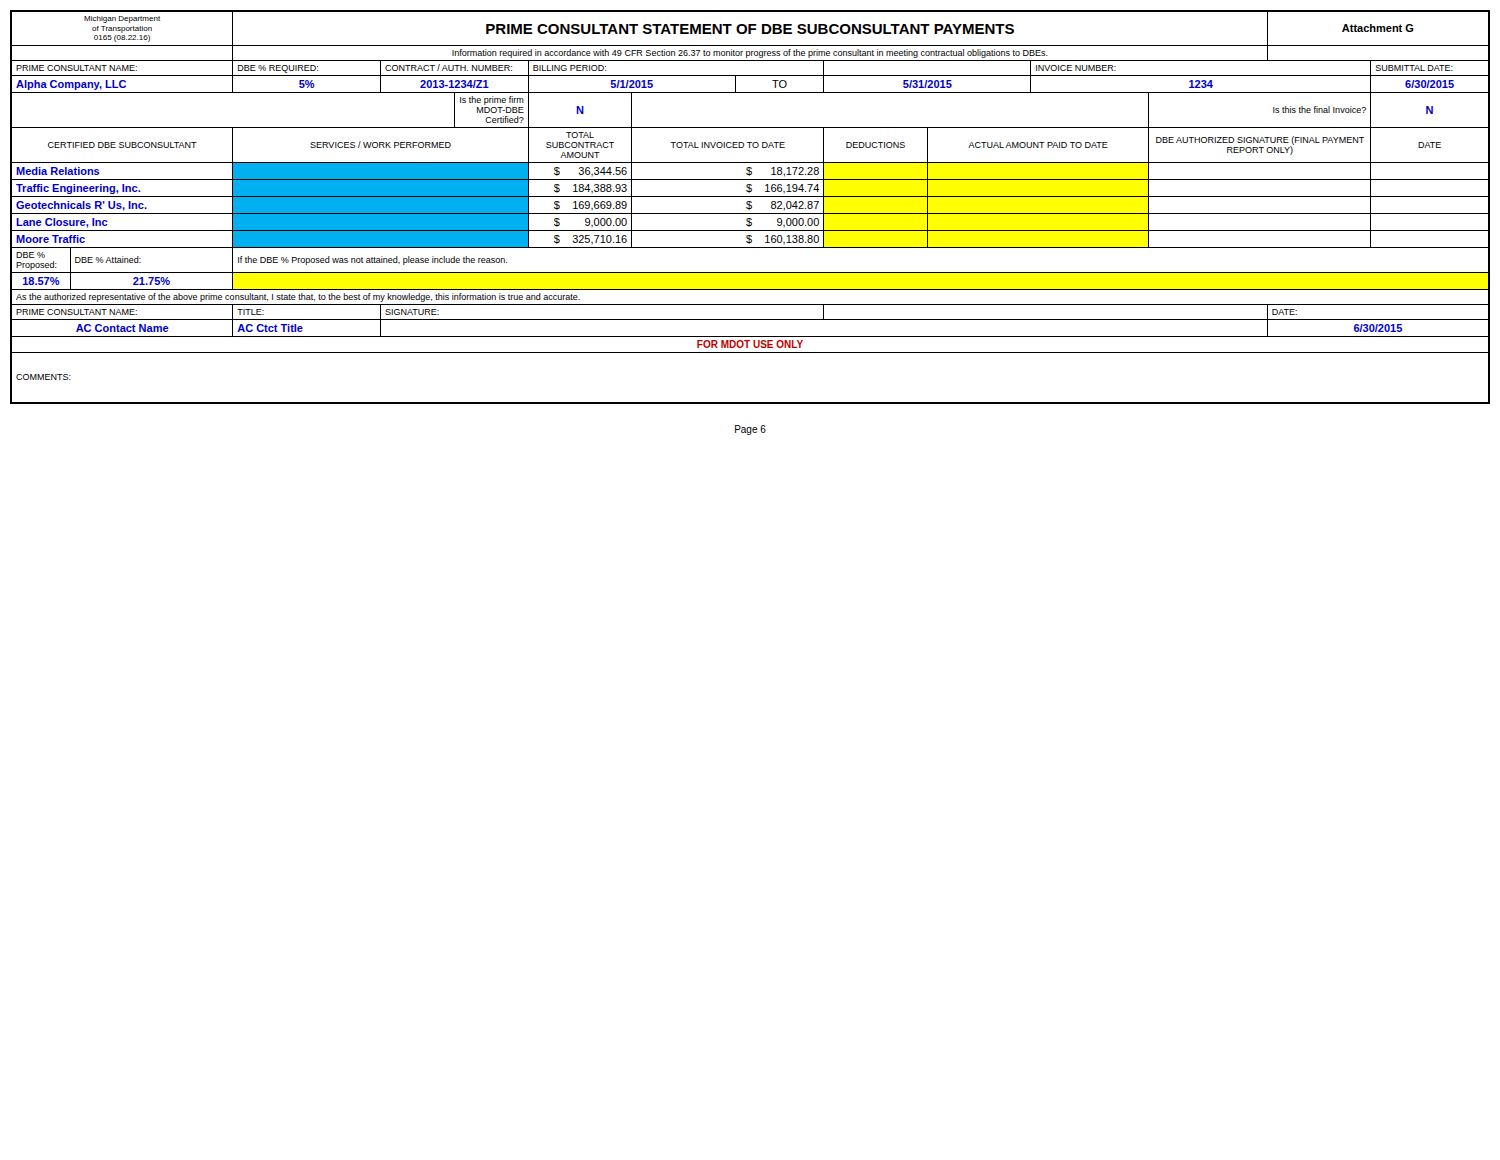| Michigan Department of Transportation 0165 (08.22.16) | PRIME CONSULTANT STATEMENT OF DBE SUBCONSULTANT PAYMENTS | Attachment G |
| | Information required in accordance with 49 CFR Section 26.37 to monitor progress of the prime consultant in meeting contractual obligations to DBEs. | |
| PRIME CONSULTANT NAME: | DBE % REQUIRED: | CONTRACT / AUTH. NUMBER: | BILLING PERIOD: | | INVOICE NUMBER: | SUBMITTAL DATE: |
| Alpha Company, LLC | 5% | 2013-1234/Z1 | 5/1/2015 | TO | 5/31/2015 | 1234 | 6/30/2015 |
| | Is the prime firm MDOT-DBE Certified? | N | | Is this the final Invoice? | N |
| CERTIFIED DBE SUBCONSULTANT | SERVICES / WORK PERFORMED | TOTAL SUBCONTRACT AMOUNT | TOTAL INVOICED TO DATE | DEDUCTIONS | ACTUAL AMOUNT PAID TO DATE | DBE AUTHORIZED SIGNATURE (FINAL PAYMENT REPORT ONLY) | DATE |
| Media Relations | | $ 36,344.56 | $ 18,172.28 | | | | |
| Traffic Engineering, Inc. | | $ 184,388.93 | $ 166,194.74 | | | | |
| Geotechnicals R' Us, Inc. | | $ 169,669.89 | $ 82,042.87 | | | | |
| Lane Closure, Inc | | $ 9,000.00 | $ 9,000.00 | | | | |
| Moore Traffic | | $ 325,710.16 | $ 160,138.80 | | | | |
| DBE % Proposed: | DBE % Attained: | If the DBE % Proposed was not attained, please include the reason. |
| 18.57% | 21.75% | |
| As the authorized representative of the above prime consultant, I state that, to the best of my knowledge, this information is true and accurate. |
| PRIME CONSULTANT NAME: | TITLE: | SIGNATURE: | | DATE: |
| AC Contact Name | AC Ctct Title | | 6/30/2015 |
| FOR MDOT USE ONLY |
| COMMENTS: |
Page 6